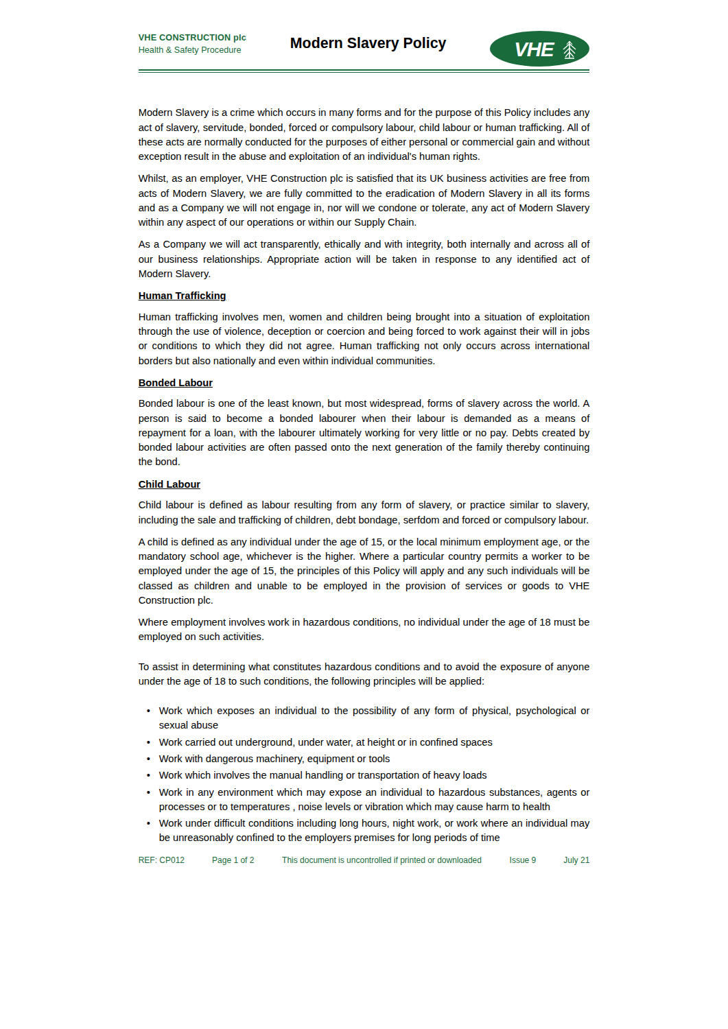VHE CONSTRUCTION plc
Health & Safety Procedure
Modern Slavery Policy
VHE
Modern Slavery is a crime which occurs in many forms and for the purpose of this Policy includes any act of slavery, servitude, bonded, forced or compulsory labour, child labour or human trafficking. All of these acts are normally conducted for the purposes of either personal or commercial gain and without exception result in the abuse and exploitation of an individual's human rights.
Whilst, as an employer, VHE Construction plc is satisfied that its UK business activities are free from acts of Modern Slavery, we are fully committed to the eradication of Modern Slavery in all its forms and as a Company we will not engage in, nor will we condone or tolerate, any act of Modern Slavery within any aspect of our operations or within our Supply Chain.
As a Company we will act transparently, ethically and with integrity, both internally and across all of our business relationships. Appropriate action will be taken in response to any identified act of Modern Slavery.
Human Trafficking
Human trafficking involves men, women and children being brought into a situation of exploitation through the use of violence, deception or coercion and being forced to work against their will in jobs or conditions to which they did not agree. Human trafficking not only occurs across international borders but also nationally and even within individual communities.
Bonded Labour
Bonded labour is one of the least known, but most widespread, forms of slavery across the world. A person is said to become a bonded labourer when their labour is demanded as a means of repayment for a loan, with the labourer ultimately working for very little or no pay. Debts created by bonded labour activities are often passed onto the next generation of the family thereby continuing the bond.
Child Labour
Child labour is defined as labour resulting from any form of slavery, or practice similar to slavery, including the sale and trafficking of children, debt bondage, serfdom and forced or compulsory labour.
A child is defined as any individual under the age of 15, or the local minimum employment age, or the mandatory school age, whichever is the higher. Where a particular country permits a worker to be employed under the age of 15, the principles of this Policy will apply and any such individuals will be classed as children and unable to be employed in the provision of services or goods to VHE Construction plc.
Where employment involves work in hazardous conditions, no individual under the age of 18 must be employed on such activities.
To assist in determining what constitutes hazardous conditions and to avoid the exposure of anyone under the age of 18 to such conditions, the following principles will be applied:
Work which exposes an individual to the possibility of any form of physical, psychological or sexual abuse
Work carried out underground, under water, at height or in confined spaces
Work with dangerous machinery, equipment or tools
Work which involves the manual handling or transportation of heavy loads
Work in any environment which may expose an individual to hazardous substances, agents or processes or to temperatures , noise levels or vibration which may cause harm to health
Work under difficult conditions including long hours, night work, or work where an individual may be unreasonably confined to the employers premises for long periods of time
REF: CP012 Page 1 of 2 This document is uncontrolled if printed or downloaded Issue 9 July 21